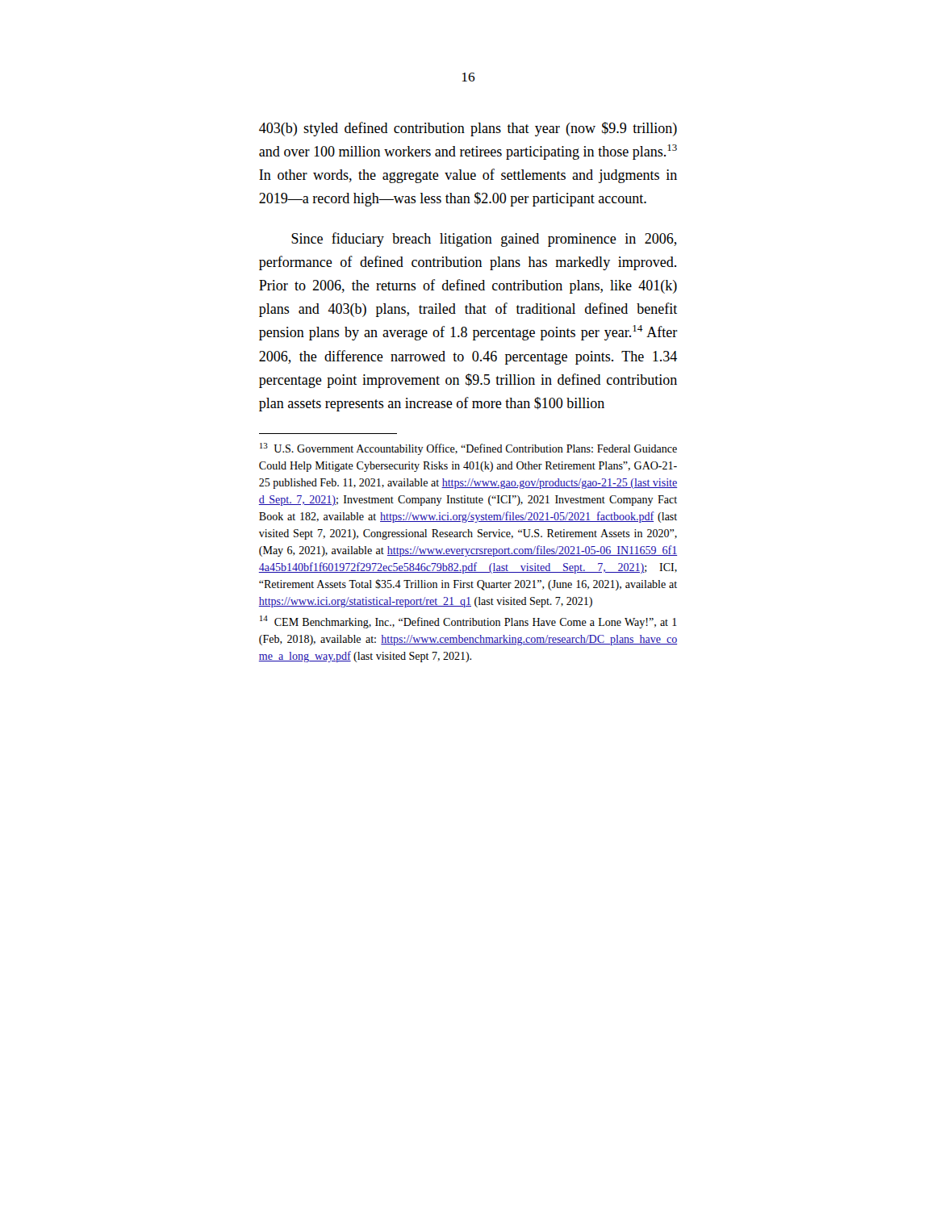16
403(b) styled defined contribution plans that year (now $9.9 trillion) and over 100 million workers and retirees participating in those plans.13 In other words, the aggregate value of settlements and judgments in 2019—a record high—was less than $2.00 per participant account.
Since fiduciary breach litigation gained prominence in 2006, performance of defined contribution plans has markedly improved. Prior to 2006, the returns of defined contribution plans, like 401(k) plans and 403(b) plans, trailed that of traditional defined benefit pension plans by an average of 1.8 percentage points per year.14 After 2006, the difference narrowed to 0.46 percentage points. The 1.34 percentage point improvement on $9.5 trillion in defined contribution plan assets represents an increase of more than $100 billion
13 U.S. Government Accountability Office, “Defined Contribution Plans: Federal Guidance Could Help Mitigate Cybersecurity Risks in 401(k) and Other Retirement Plans”, GAO-21-25 published Feb. 11, 2021, available at https://www.gao.gov/products/gao-21-25 (last visited Sept. 7, 2021); Investment Company Institute (“ICI”), 2021 Investment Company Fact Book at 182, available at https://www.ici.org/system/files/2021-05/2021_factbook.pdf (last visited Sept 7, 2021), Congressional Research Service, “U.S. Retirement Assets in 2020”, (May 6, 2021), available at https://www.everycrsreport.com/files/2021-05-06_IN11659_6f14a45b140bf1f601972f2972ec5e5846c79b82.pdf (last visited Sept. 7, 2021); ICI, “Retirement Assets Total $35.4 Trillion in First Quarter 2021”, (June 16, 2021), available at https://www.ici.org/statistical-report/ret_21_q1 (last visited Sept. 7, 2021)
14 CEM Benchmarking, Inc., “Defined Contribution Plans Have Come a Lone Way!”, at 1 (Feb, 2018), available at: https://www.cembenchmarking.com/research/DC_plans_have_come_a_long_way.pdf (last visited Sept 7, 2021).